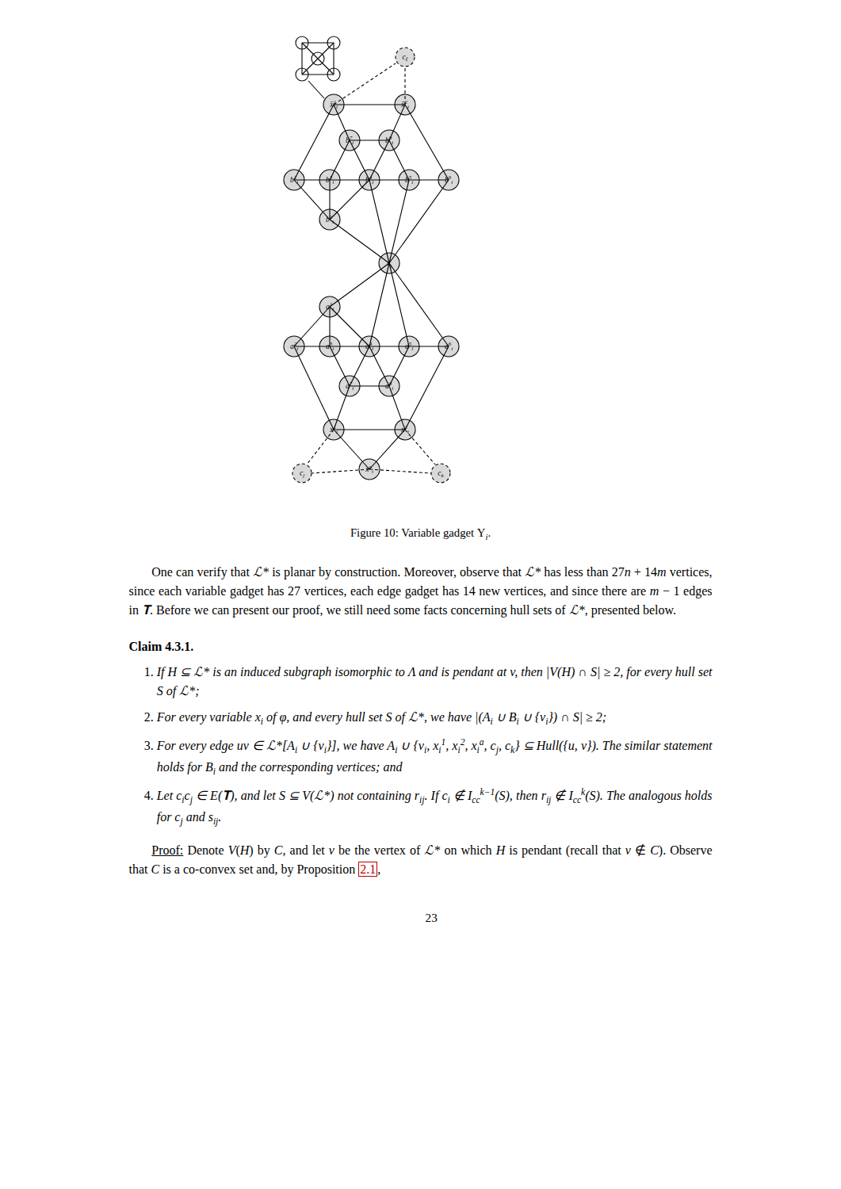cℓ x̄1i x̄2i b7i b8i b2i b3i b4i b5i b6i b1i vi a1i a2i a3i a4i a5i a6i a7i a8i x1i x2i xai cj ck
Figure 10: Variable gadget Υi.
One can verify that ℒ* is planar by construction. Moreover, observe that ℒ* has less than 27n + 14m vertices, since each variable gadget has 27 vertices, each edge gadget has 14 new vertices, and since there are m − 1 edges in 𝐓. Before we can present our proof, we still need some facts concerning hull sets of ℒ*, presented below.
Claim 4.3.1.
If H ⊆ ℒ* is an induced subgraph isomorphic to Λ and is pendant at v, then |V(H) ∩ S| ≥ 2, for every hull set S of ℒ*;
For every variable xi of φ, and every hull set S of ℒ*, we have |(Ai ∪ Bi ∪ {vi}) ∩ S| ≥ 2;
For every edge uv ∈ ℒ*[Ai ∪ {vi}], we have Ai ∪ {vi, xi1, xi2, xia, cj, ck} ⊆ Hull({u, v}). The similar statement holds for Bi and the corresponding vertices; and
Let cicj ∈ E(𝐓), and let S ⊆ V(ℒ*) not containing rij. If ci ∉ Icck−1(S), then rij ∉ Icck(S). The analogous holds for cj and sij.
Proof: Denote V(H) by C, and let v be the vertex of ℒ* on which H is pendant (recall that v ∉ C). Observe that C is a co-convex set and, by Proposition 2.1,
23